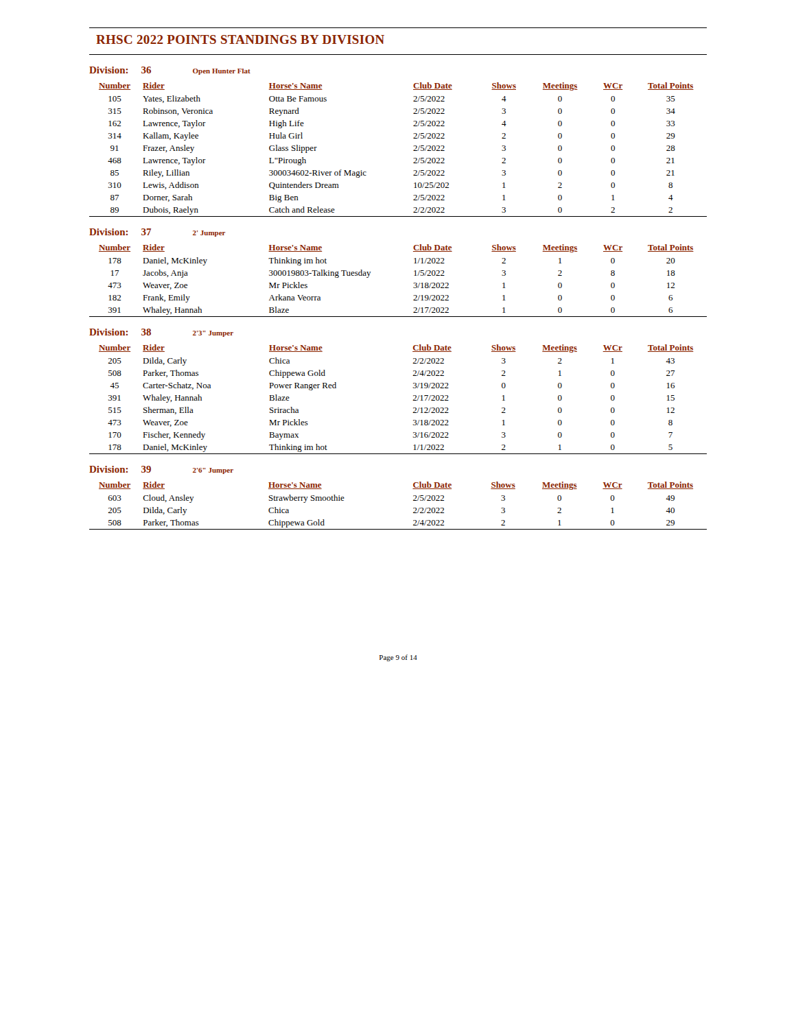RHSC 2022 POINTS STANDINGS BY DIVISION
Division: 36 Open Hunter Flat
| Number | Rider | Horse's Name | Club Date | Shows | Meetings | WCr | Total Points |
| --- | --- | --- | --- | --- | --- | --- | --- |
| 105 | Yates, Elizabeth | Otta Be Famous | 2/5/2022 | 4 | 0 | 0 | 35 |
| 315 | Robinson, Veronica | Reynard | 2/5/2022 | 3 | 0 | 0 | 34 |
| 162 | Lawrence, Taylor | High Life | 2/5/2022 | 4 | 0 | 0 | 33 |
| 314 | Kallam, Kaylee | Hula Girl | 2/5/2022 | 2 | 0 | 0 | 29 |
| 91 | Frazer, Ansley | Glass Slipper | 2/5/2022 | 3 | 0 | 0 | 28 |
| 468 | Lawrence, Taylor | L"Pirough | 2/5/2022 | 2 | 0 | 0 | 21 |
| 85 | Riley, Lillian | 300034602-River of Magic | 2/5/2022 | 3 | 0 | 0 | 21 |
| 310 | Lewis, Addison | Quintenders Dream | 10/25/202 | 1 | 2 | 0 | 8 |
| 87 | Dorner, Sarah | Big Ben | 2/5/2022 | 1 | 0 | 1 | 4 |
| 89 | Dubois, Raelyn | Catch and Release | 2/2/2022 | 3 | 0 | 2 | 2 |
Division: 37 2' Jumper
| Number | Rider | Horse's Name | Club Date | Shows | Meetings | WCr | Total Points |
| --- | --- | --- | --- | --- | --- | --- | --- |
| 178 | Daniel, McKinley | Thinking im hot | 1/1/2022 | 2 | 1 | 0 | 20 |
| 17 | Jacobs, Anja | 300019803-Talking Tuesday | 1/5/2022 | 3 | 2 | 8 | 18 |
| 473 | Weaver, Zoe | Mr Pickles | 3/18/2022 | 1 | 0 | 0 | 12 |
| 182 | Frank, Emily | Arkana Veorra | 2/19/2022 | 1 | 0 | 0 | 6 |
| 391 | Whaley, Hannah | Blaze | 2/17/2022 | 1 | 0 | 0 | 6 |
Division: 38 2'3" Jumper
| Number | Rider | Horse's Name | Club Date | Shows | Meetings | WCr | Total Points |
| --- | --- | --- | --- | --- | --- | --- | --- |
| 205 | Dilda, Carly | Chica | 2/2/2022 | 3 | 2 | 1 | 43 |
| 508 | Parker, Thomas | Chippewa Gold | 2/4/2022 | 2 | 1 | 0 | 27 |
| 45 | Carter-Schatz, Noa | Power Ranger Red | 3/19/2022 | 0 | 0 | 0 | 16 |
| 391 | Whaley, Hannah | Blaze | 2/17/2022 | 1 | 0 | 0 | 15 |
| 515 | Sherman, Ella | Sriracha | 2/12/2022 | 2 | 0 | 0 | 12 |
| 473 | Weaver, Zoe | Mr Pickles | 3/18/2022 | 1 | 0 | 0 | 8 |
| 170 | Fischer, Kennedy | Baymax | 3/16/2022 | 3 | 0 | 0 | 7 |
| 178 | Daniel, McKinley | Thinking im hot | 1/1/2022 | 2 | 1 | 0 | 5 |
Division: 39 2'6" Jumper
| Number | Rider | Horse's Name | Club Date | Shows | Meetings | WCr | Total Points |
| --- | --- | --- | --- | --- | --- | --- | --- |
| 603 | Cloud, Ansley | Strawberry Smoothie | 2/5/2022 | 3 | 0 | 0 | 49 |
| 205 | Dilda, Carly | Chica | 2/2/2022 | 3 | 2 | 1 | 40 |
| 508 | Parker, Thomas | Chippewa Gold | 2/4/2022 | 2 | 1 | 0 | 29 |
Page 9 of 14